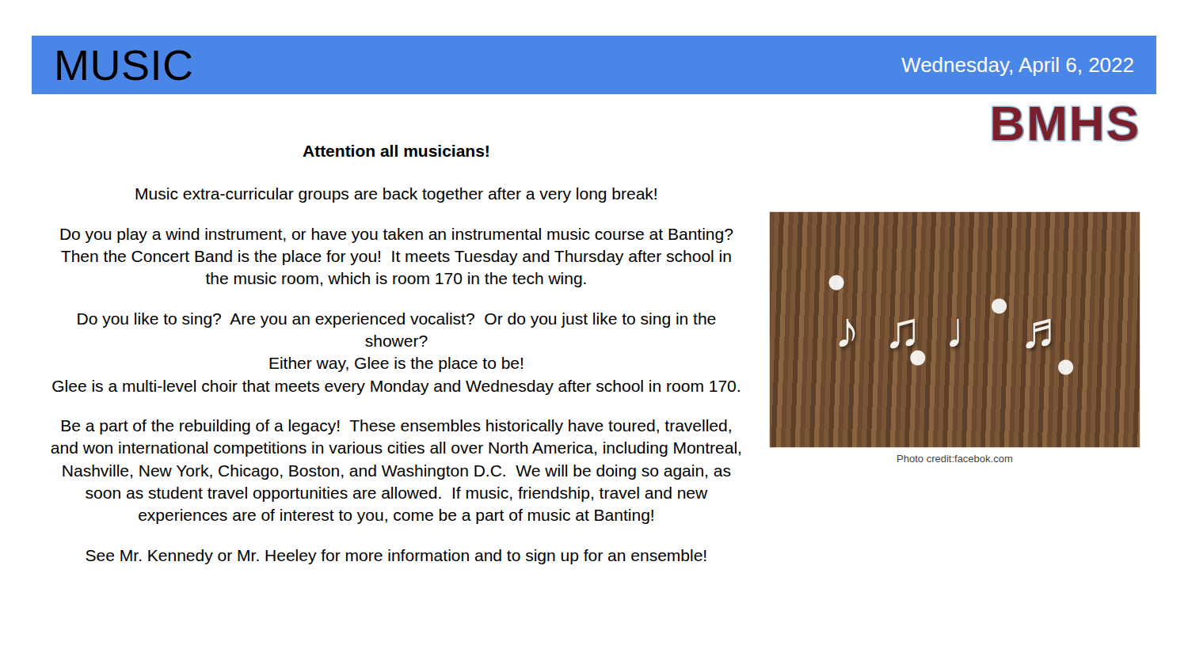MUSIC
Wednesday, April 6, 2022
BMHS
Attention all musicians!
Music extra-curricular groups are back together after a very long break!
Do you play a wind instrument, or have you taken an instrumental music course at Banting?
Then the Concert Band is the place for you! It meets Tuesday and Thursday after school in the music room, which is room 170 in the tech wing.
Do you like to sing? Are you an experienced vocalist? Or do you just like to sing in the shower?
Either way, Glee is the place to be!
Glee is a multi-level choir that meets every Monday and Wednesday after school in room 170.
Be a part of the rebuilding of a legacy! These ensembles historically have toured, travelled, and won international competitions in various cities all over North America, including Montreal, Nashville, New York, Chicago, Boston, and Washington D.C. We will be doing so again, as soon as student travel opportunities are allowed. If music, friendship, travel and new experiences are of interest to you, come be a part of music at Banting!
See Mr. Kennedy or Mr. Heeley for more information and to sign up for an ensemble!
Photo credit:facebok.com